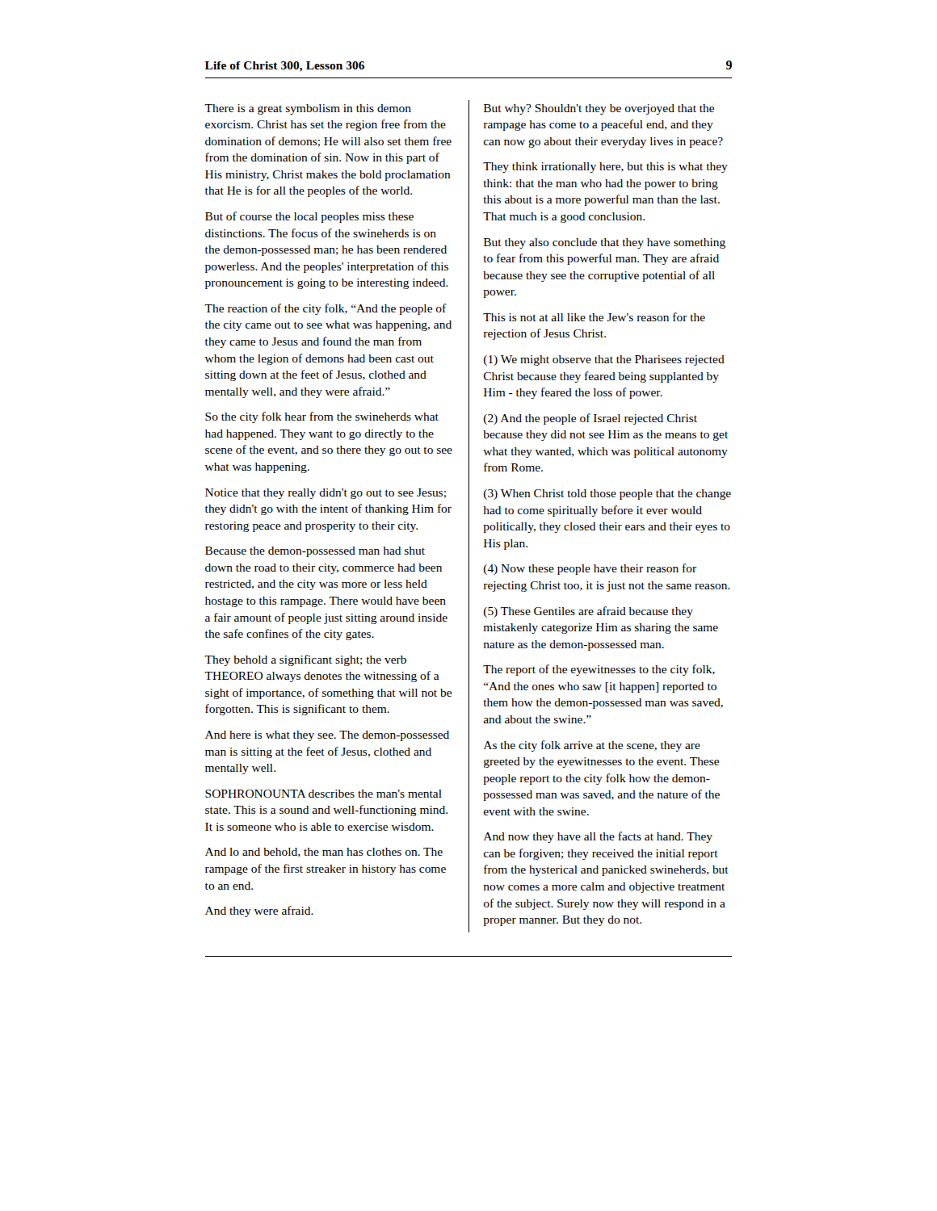Life of Christ 300, Lesson 306 9
There is a great symbolism in this demon exorcism. Christ has set the region free from the domination of demons; He will also set them free from the domination of sin. Now in this part of His ministry, Christ makes the bold proclamation that He is for all the peoples of the world.
But of course the local peoples miss these distinctions. The focus of the swineherds is on the demon-possessed man; he has been rendered powerless. And the peoples' interpretation of this pronouncement is going to be interesting indeed.
The reaction of the city folk, “And the people of the city came out to see what was happening, and they came to Jesus and found the man from whom the legion of demons had been cast out sitting down at the feet of Jesus, clothed and mentally well, and they were afraid.”
So the city folk hear from the swineherds what had happened. They want to go directly to the scene of the event, and so there they go out to see what was happening.
Notice that they really didn't go out to see Jesus; they didn't go with the intent of thanking Him for restoring peace and prosperity to their city.
Because the demon-possessed man had shut down the road to their city, commerce had been restricted, and the city was more or less held hostage to this rampage. There would have been a fair amount of people just sitting around inside the safe confines of the city gates.
They behold a significant sight; the verb THEOREO always denotes the witnessing of a sight of importance, of something that will not be forgotten. This is significant to them.
And here is what they see. The demon-possessed man is sitting at the feet of Jesus, clothed and mentally well.
SOPHRONOUNTA describes the man's mental state. This is a sound and well-functioning mind. It is someone who is able to exercise wisdom.
And lo and behold, the man has clothes on. The rampage of the first streaker in history has come to an end.
And they were afraid.
But why? Shouldn't they be overjoyed that the rampage has come to a peaceful end, and they can now go about their everyday lives in peace?
They think irrationally here, but this is what they think: that the man who had the power to bring this about is a more powerful man than the last. That much is a good conclusion.
But they also conclude that they have something to fear from this powerful man. They are afraid because they see the corruptive potential of all power.
This is not at all like the Jew's reason for the rejection of Jesus Christ.
(1) We might observe that the Pharisees rejected Christ because they feared being supplanted by Him - they feared the loss of power.
(2) And the people of Israel rejected Christ because they did not see Him as the means to get what they wanted, which was political autonomy from Rome.
(3) When Christ told those people that the change had to come spiritually before it ever would politically, they closed their ears and their eyes to His plan.
(4) Now these people have their reason for rejecting Christ too, it is just not the same reason.
(5) These Gentiles are afraid because they mistakenly categorize Him as sharing the same nature as the demon-possessed man.
The report of the eyewitnesses to the city folk, “And the ones who saw [it happen] reported to them how the demon-possessed man was saved, and about the swine.”
As the city folk arrive at the scene, they are greeted by the eyewitnesses to the event. These people report to the city folk how the demon-possessed man was saved, and the nature of the event with the swine.
And now they have all the facts at hand. They can be forgiven; they received the initial report from the hysterical and panicked swineherds, but now comes a more calm and objective treatment of the subject. Surely now they will respond in a proper manner. But they do not.